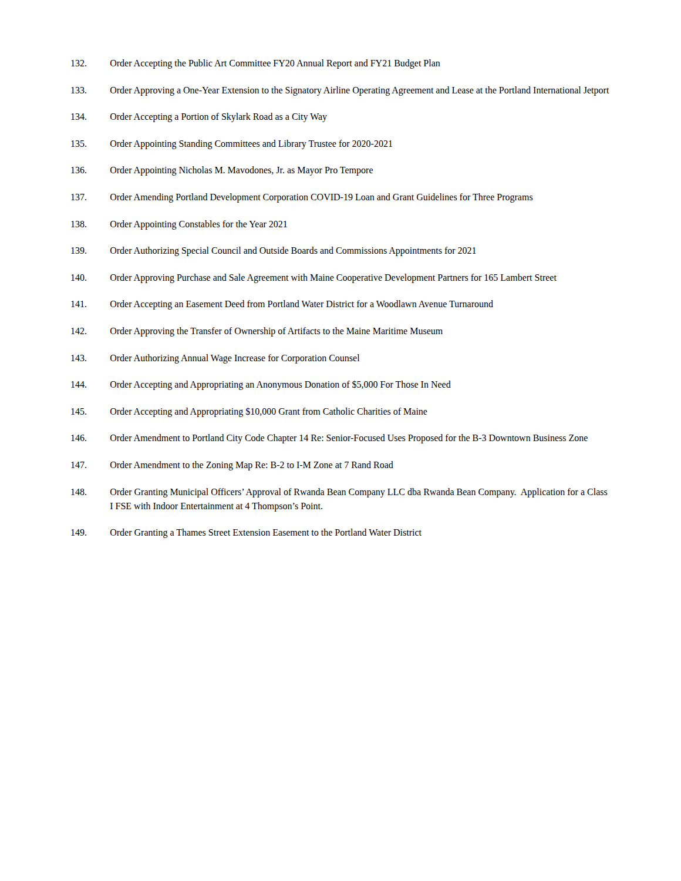132. Order Accepting the Public Art Committee FY20 Annual Report and FY21 Budget Plan
133. Order Approving a One-Year Extension to the Signatory Airline Operating Agreement and Lease at the Portland International Jetport
134. Order Accepting a Portion of Skylark Road as a City Way
135. Order Appointing Standing Committees and Library Trustee for 2020-2021
136. Order Appointing Nicholas M. Mavodones, Jr. as Mayor Pro Tempore
137. Order Amending Portland Development Corporation COVID-19 Loan and Grant Guidelines for Three Programs
138. Order Appointing Constables for the Year 2021
139. Order Authorizing Special Council and Outside Boards and Commissions Appointments for 2021
140. Order Approving Purchase and Sale Agreement with Maine Cooperative Development Partners for 165 Lambert Street
141. Order Accepting an Easement Deed from Portland Water District for a Woodlawn Avenue Turnaround
142. Order Approving the Transfer of Ownership of Artifacts to the Maine Maritime Museum
143. Order Authorizing Annual Wage Increase for Corporation Counsel
144. Order Accepting and Appropriating an Anonymous Donation of $5,000 For Those In Need
145. Order Accepting and Appropriating $10,000 Grant from Catholic Charities of Maine
146. Order Amendment to Portland City Code Chapter 14 Re: Senior-Focused Uses Proposed for the B-3 Downtown Business Zone
147. Order Amendment to the Zoning Map Re: B-2 to I-M Zone at 7 Rand Road
148. Order Granting Municipal Officers’ Approval of Rwanda Bean Company LLC dba Rwanda Bean Company. Application for a Class I FSE with Indoor Entertainment at 4 Thompson’s Point.
149. Order Granting a Thames Street Extension Easement to the Portland Water District